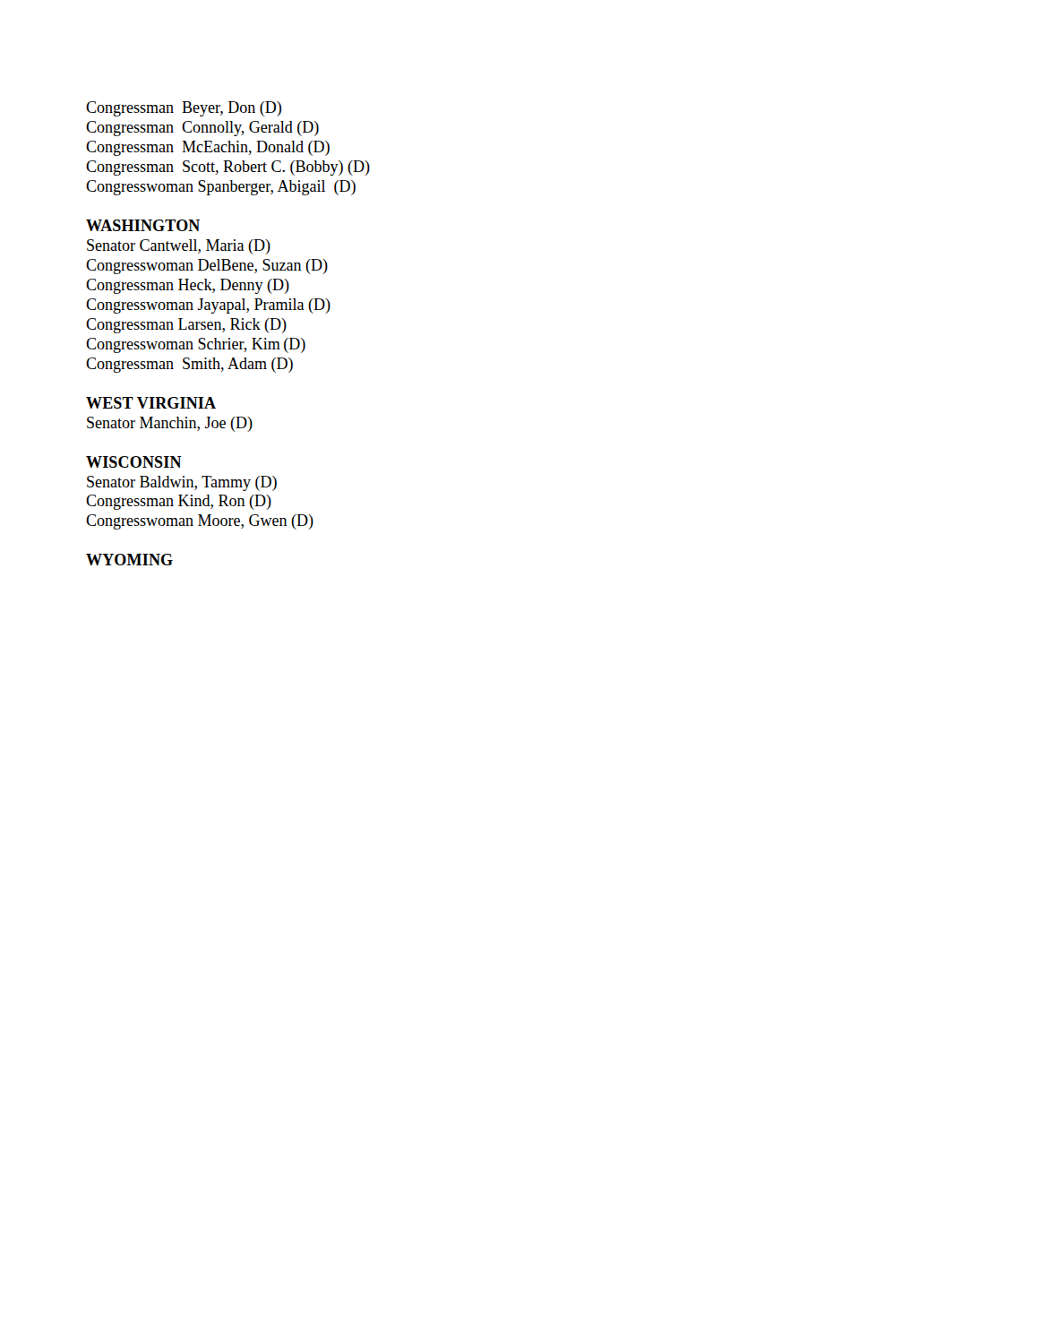Congressman Beyer, Don (D)
Congressman Connolly, Gerald (D)
Congressman McEachin, Donald (D)
Congressman Scott, Robert C. (Bobby) (D)
Congresswoman Spanberger, Abigail (D)
WASHINGTON
Senator Cantwell, Maria (D)
Congresswoman DelBene, Suzan (D)
Congressman Heck, Denny (D)
Congresswoman Jayapal, Pramila (D)
Congressman Larsen, Rick (D)
Congresswoman Schrier, Kim (D)
Congressman Smith, Adam (D)
WEST VIRGINIA
Senator Manchin, Joe (D)
WISCONSIN
Senator Baldwin, Tammy (D)
Congressman Kind, Ron (D)
Congresswoman Moore, Gwen (D)
WYOMING